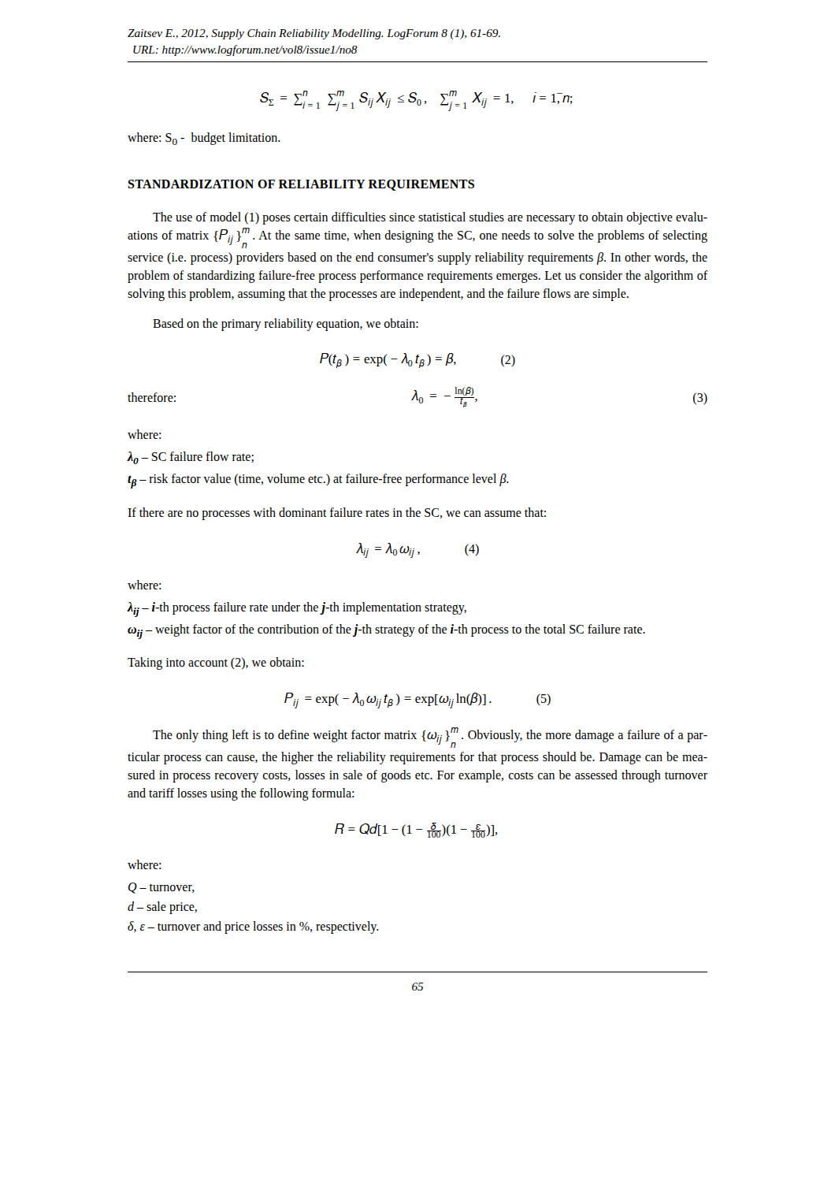Zaitsev E., 2012, Supply Chain Reliability Modelling. LogForum 8 (1), 61-69. URL: http://www.logforum.net/vol8/issue1/no8
SΣ = ∑i=1n ∑j=1m Sij Xij ≤ S0 , ∑j=1m Xij =1, i=1,n‾;
where: S0 - budget limitation.
Standardization of reliability requirements
The use of model (1) poses certain difficulties since statistical studies are necessary to obtain objective evaluations of matrix {Pij} nm . At the same time, when designing the SC, one needs to solve the problems of selecting service (i.e. process) providers based on the end consumer's supply reliability requirements β. In other words, the problem of standardizing failure-free process performance requirements emerges. Let us consider the algorithm of solving this problem, assuming that the processes are independent, and the failure flows are simple.
Based on the primary reliability equation, we obtain:
P(tβ) = exp(−λ0tβ) =β,
(2)
therefore:
λ0 = − ln(β) tβ ,
(3)
where:
λ0 – SC failure flow rate;
tβ – risk factor value (time, volume etc.) at failure-free performance level β.
If there are no processes with dominant failure rates in the SC, we can assume that:
λij = λ0 ωij ,
(4)
where:
λij – i-th process failure rate under the j-th implementation strategy,
ωij – weight factor of the contribution of the j-th strategy of the i-th process to the total SC failure rate.
Taking into account (2), we obtain:
Pij = exp(−λ0ωijtβ) = exp[ωijln(β)].
(5)
The only thing left is to define weight factor matrix {ωij} nm . Obviously, the more damage a failure of a particular process can cause, the higher the reliability requirements for that process should be. Damage can be measured in process recovery costs, losses in sale of goods etc. For example, costs can be assessed through turnover and tariff losses using the following formula:
R=Qd [1− (1−δ100) (1−ε100) ],
where:
Q – turnover,
d – sale price,
δ, ε – turnover and price losses in %, respectively.
65